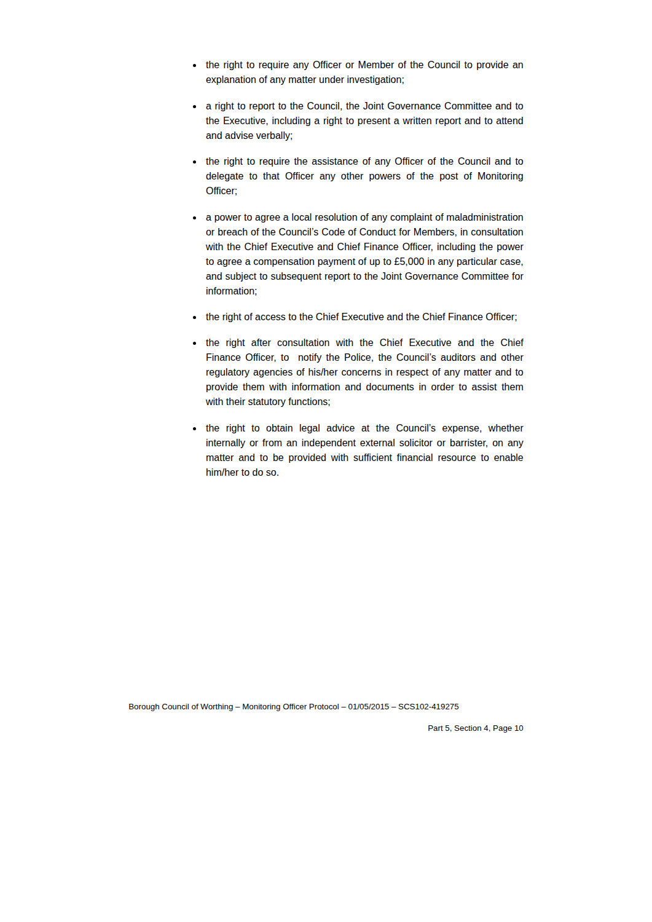the right to require any Officer or Member of the Council to provide an explanation of any matter under investigation;
a right to report to the Council, the Joint Governance Committee and to the Executive, including a right to present a written report and to attend and advise verbally;
the right to require the assistance of any Officer of the Council and to delegate to that Officer any other powers of the post of Monitoring Officer;
a power to agree a local resolution of any complaint of maladministration or breach of the Council’s Code of Conduct for Members, in consultation with the Chief Executive and Chief Finance Officer, including the power to agree a compensation payment of up to £5,000 in any particular case, and subject to subsequent report to the Joint Governance Committee for information;
the right of access to the Chief Executive and the Chief Finance Officer;
the right after consultation with the Chief Executive and the Chief Finance Officer, to notify the Police, the Council’s auditors and other regulatory agencies of his/her concerns in respect of any matter and to provide them with information and documents in order to assist them with their statutory functions;
the right to obtain legal advice at the Council’s expense, whether internally or from an independent external solicitor or barrister, on any matter and to be provided with sufficient financial resource to enable him/her to do so.
Borough Council of Worthing – Monitoring Officer Protocol – 01/05/2015 – SCS102-419275
Part 5, Section 4, Page 10